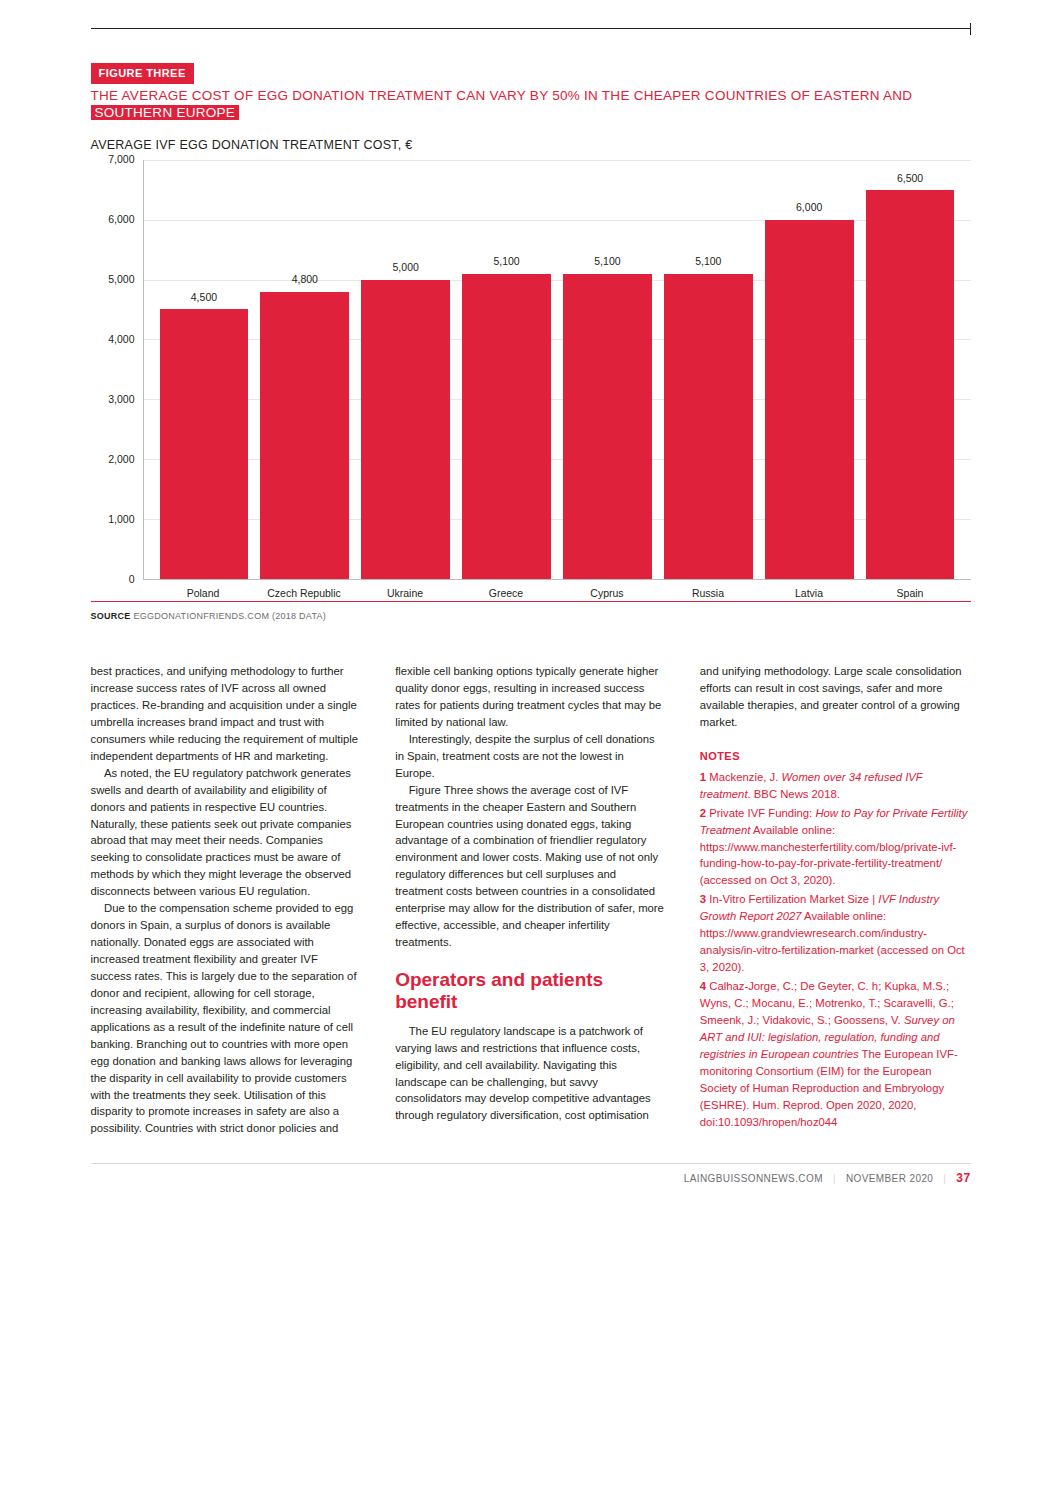FIGURE THREE
THE AVERAGE COST OF EGG DONATION TREATMENT CAN VARY BY 50% IN THE CHEAPER COUNTRIES OF EASTERN AND SOUTHERN EUROPE
AVERAGE IVF EGG DONATION TREATMENT COST, €
7,000
6,000
5,000
4,000
3,000
2,000
1,000
0
4,500
4,800
5,000
5,100
5,100
5,100
6,000
6,500
Poland
Czech Republic
Ukraine
Greece
Cyprus
Russia
Latvia
Spain
SOURCE EGGDONATIONFRIENDS.COM (2018 DATA)
best practices, and unifying methodology to further increase success rates of IVF across all owned practices. Re-branding and acquisition under a single umbrella increases brand impact and trust with consumers while reducing the requirement of multiple independent departments of HR and marketing.
As noted, the EU regulatory patchwork generates swells and dearth of availability and eligibility of donors and patients in respective EU countries. Naturally, these patients seek out private companies abroad that may meet their needs. Companies seeking to consolidate practices must be aware of methods by which they might leverage the observed disconnects between various EU regulation.
Due to the compensation scheme provided to egg donors in Spain, a surplus of donors is available nationally. Donated eggs are associated with increased treatment flexibility and greater IVF success rates. This is largely due to the separation of donor and recipient, allowing for cell storage, increasing availability, flexibility, and commercial applications as a result of the indefinite nature of cell banking. Branching out to countries with more open egg donation and banking laws allows for leveraging the disparity in cell availability to provide customers with the treatments they seek. Utilisation of this disparity to promote increases in safety are also a possibility. Countries with strict donor policies and flexible cell banking options typically generate higher quality donor eggs, resulting in increased success rates for patients during treatment cycles that may be limited by national law.
Interestingly, despite the surplus of cell donations in Spain, treatment costs are not the lowest in Europe.
Figure Three shows the average cost of IVF treatments in the cheaper Eastern and Southern European countries using donated eggs, taking advantage of a combination of friendlier regulatory environment and lower costs. Making use of not only regulatory differences but cell surpluses and treatment costs between countries in a consolidated enterprise may allow for the distribution of safer, more effective, accessible, and cheaper infertility treatments.
Operators and patients benefit
The EU regulatory landscape is a patchwork of varying laws and restrictions that influence costs, eligibility, and cell availability. Navigating this landscape can be challenging, but savvy consolidators may develop competitive advantages through regulatory diversification, cost optimisation and unifying methodology. Large scale consolidation efforts can result in cost savings, safer and more available therapies, and greater control of a growing market.
NOTES
1 Mackenzie, J. Women over 34 refused IVF treatment. BBC News 2018.
2 Private IVF Funding: How to Pay for Private Fertility Treatment Available online: https://www.manchesterfertility.com/blog/private-ivf-funding-how-to-pay-for-private-fertility-treatment/ (accessed on Oct 3, 2020).
3 In-Vitro Fertilization Market Size | IVF Industry Growth Report 2027 Available online: https://www.grandviewresearch.com/industry-analysis/in-vitro-fertilization-market (accessed on Oct 3, 2020).
4 Calhaz-Jorge, C.; De Geyter, C. h; Kupka, M.S.; Wyns, C.; Mocanu, E.; Motrenko, T.; Scaravelli, G.; Smeenk, J.; Vidakovic, S.; Goossens, V. Survey on ART and IUI: legislation, regulation, funding and registries in European countries The European IVF-monitoring Consortium (EIM) for the European Society of Human Reproduction and Embryology (ESHRE). Hum. Reprod. Open 2020, 2020, doi:10.1093/hropen/hoz044
laingbuissonnews.com | NOVEMBER 2020 | 37